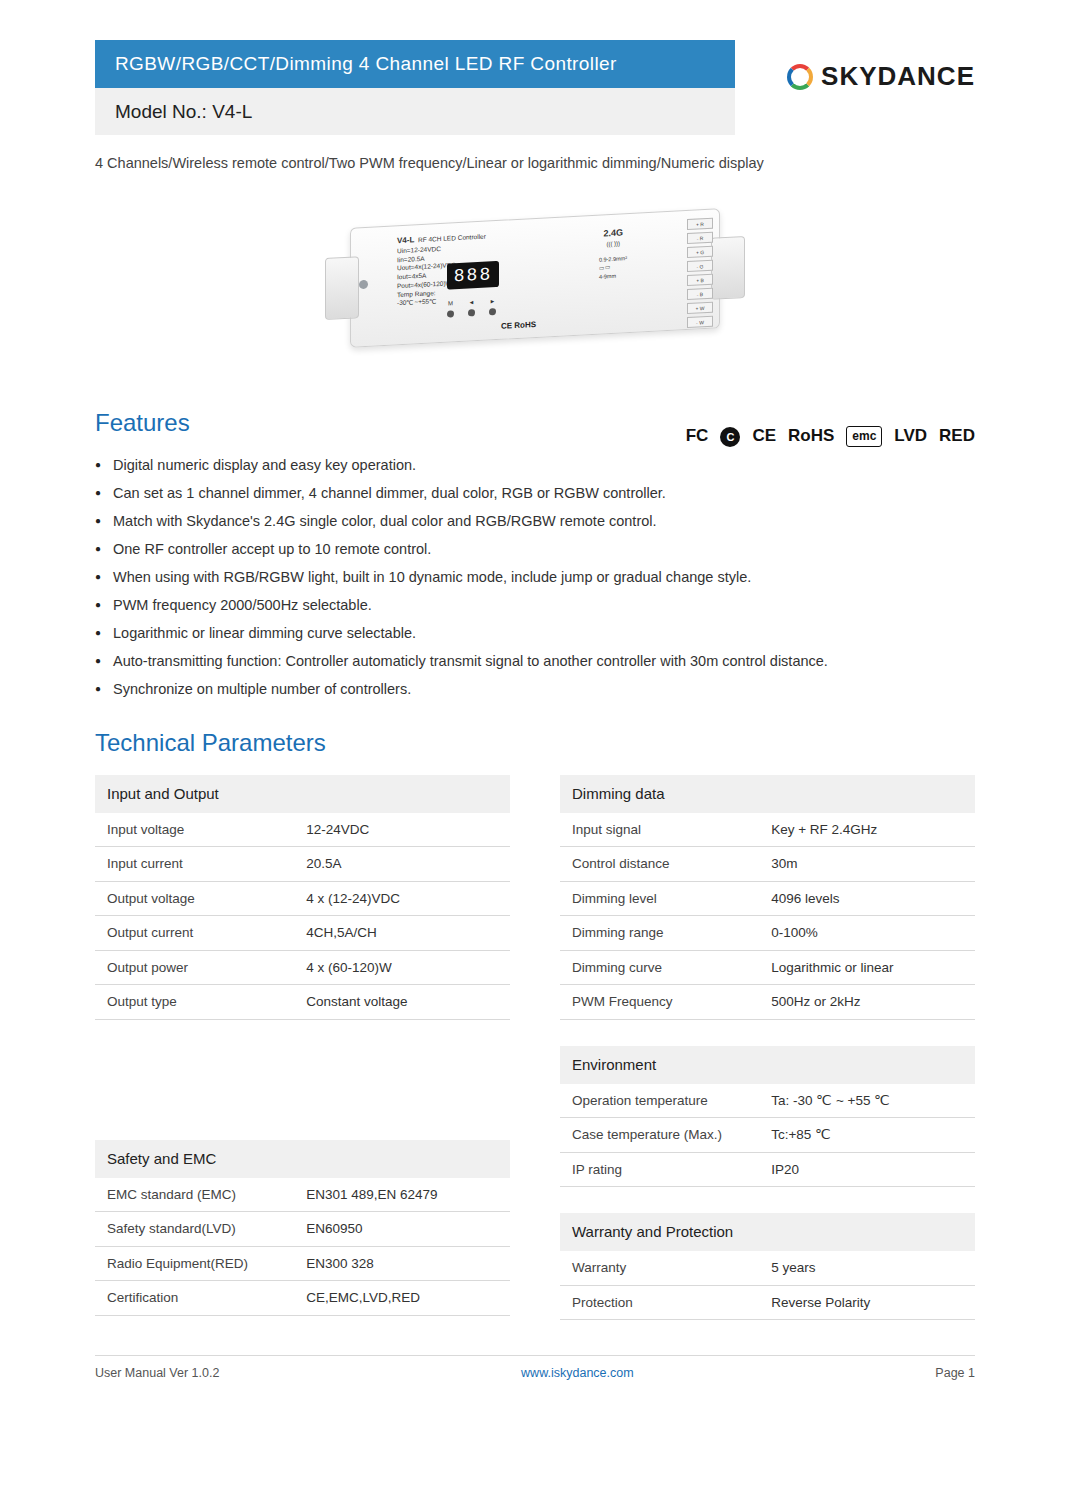RGBW/RGB/CCT/Dimming 4 Channel LED RF Controller
Model No.: V4-L
SKYDANCE
4 Channels/Wireless remote control/Two PWM frequency/Linear or logarithmic dimming/Numeric display
V4-L RF 4CH LED Controller
Uin=12-24VDC
Iin=20.5A
Uout=4x(12-24)VDC
Iout=4x5A
Pout=4x(60-120)W
Temp Range:
-30℃~+55℃
888
M ◄ ►
2.4G
((( )))
0.9-2.9mm²
▭▭
4-9mm
+ R
- R
+ G
- G
+ B
- B
+ W
- W
CE RoHS
Features
FC C CE RoHS emc LVD RED
Digital numeric display and easy key operation.
Can set as 1 channel dimmer, 4 channel dimmer, dual color, RGB or RGBW controller.
Match with Skydance's 2.4G single color, dual color and RGB/RGBW remote control.
One RF controller accept up to 10 remote control.
When using with RGB/RGBW light, built in 10 dynamic mode, include jump or gradual change style.
PWM frequency 2000/500Hz selectable.
Logarithmic or linear dimming curve selectable.
Auto-transmitting function: Controller automaticly transmit signal to another controller with 30m control distance.
Synchronize on multiple number of controllers.
Technical Parameters
Input and Output
| Input voltage | 12-24VDC |
| Input current | 20.5A |
| Output voltage | 4 x (12-24)VDC |
| Output current | 4CH,5A/CH |
| Output power | 4 x (60-120)W |
| Output type | Constant voltage |
Safety and EMC
| EMC standard (EMC) | EN301 489,EN 62479 |
| Safety standard(LVD) | EN60950 |
| Radio Equipment(RED) | EN300 328 |
| Certification | CE,EMC,LVD,RED |
Dimming data
| Input signal | Key + RF 2.4GHz |
| Control distance | 30m |
| Dimming level | 4096 levels |
| Dimming range | 0-100% |
| Dimming curve | Logarithmic or linear |
| PWM Frequency | 500Hz or 2kHz |
Environment
| Operation temperature | Ta: -30 ℃ ~ +55 ℃ |
| Case temperature (Max.) | Tc:+85 ℃ |
| IP rating | IP20 |
Warranty and Protection
| Warranty | 5 years |
| Protection | Reverse Polarity |
User Manual Ver 1.0.2 www.iskydance.com Page 1